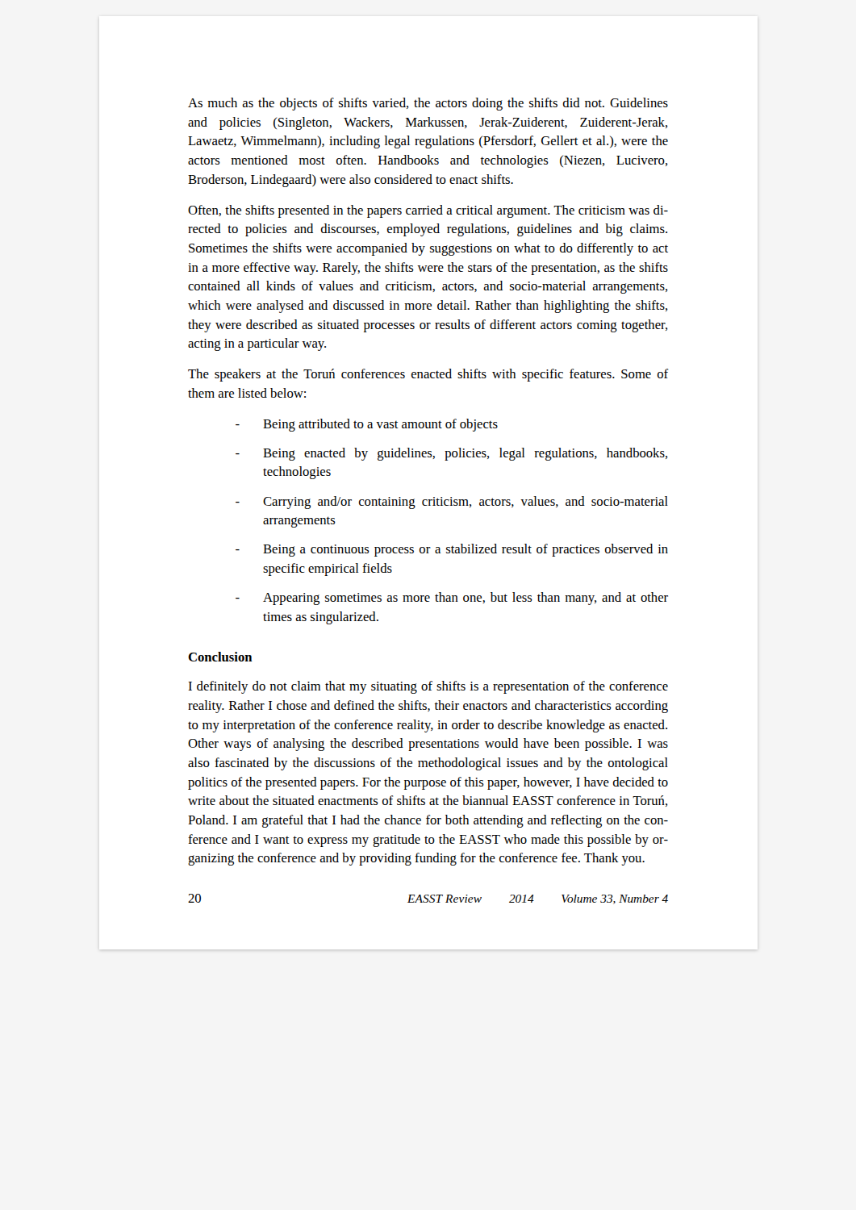As much as the objects of shifts varied, the actors doing the shifts did not. Guidelines and policies (Singleton, Wackers, Markussen, Jerak-Zuiderent, Zuiderent-Jerak, Lawaetz, Wimmelmann), including legal regulations (Pfersdorf, Gellert et al.), were the actors mentioned most often. Handbooks and technologies (Niezen, Lucivero, Broderson, Lindegaard) were also considered to enact shifts.
Often, the shifts presented in the papers carried a critical argument. The criticism was directed to policies and discourses, employed regulations, guidelines and big claims. Sometimes the shifts were accompanied by suggestions on what to do differently to act in a more effective way. Rarely, the shifts were the stars of the presentation, as the shifts contained all kinds of values and criticism, actors, and socio-material arrangements, which were analysed and discussed in more detail. Rather than highlighting the shifts, they were described as situated processes or results of different actors coming together, acting in a particular way.
The speakers at the Toruń conferences enacted shifts with specific features. Some of them are listed below:
Being attributed to a vast amount of objects
Being enacted by guidelines, policies, legal regulations, handbooks, technologies
Carrying and/or containing criticism, actors, values, and socio-material arrangements
Being a continuous process or a stabilized result of practices observed in specific empirical fields
Appearing sometimes as more than one, but less than many, and at other times as singularized.
Conclusion
I definitely do not claim that my situating of shifts is a representation of the conference reality. Rather I chose and defined the shifts, their enactors and characteristics according to my interpretation of the conference reality, in order to describe knowledge as enacted. Other ways of analysing the described presentations would have been possible. I was also fascinated by the discussions of the methodological issues and by the ontological politics of the presented papers. For the purpose of this paper, however, I have decided to write about the situated enactments of shifts at the biannual EASST conference in Toruń, Poland. I am grateful that I had the chance for both attending and reflecting on the conference and I want to express my gratitude to the EASST who made this possible by organizing the conference and by providing funding for the conference fee. Thank you.
20 EASST Review 2014 Volume 33, Number 4